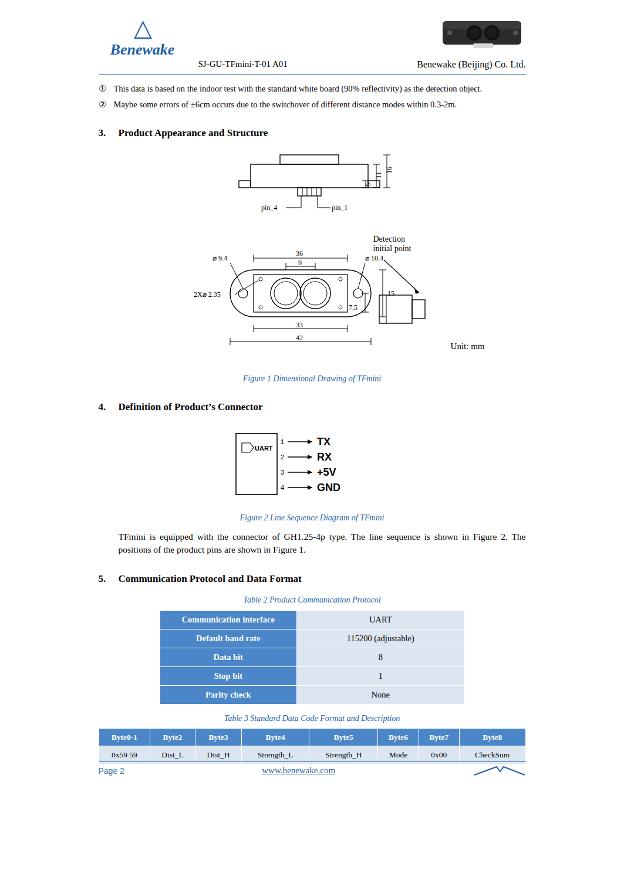△
Benewake
SJ-GU-TFmini-T-01 A01 Benewake (Beijing) Co. Ltd.
① This data is based on the indoor test with the standard white board (90% reflectivity) as the detection object.
② Maybe some errors of ±6cm occurs due to the switchover of different distance modes within 0.3-2m.
3. Product Appearance and Structure
16 11 5 pin_4 pin_1
⌀ 9.4 ⌀ 10.4 2X⌀ 2.35 36 9 7.5 15 33 42
Detection
initial point
Unit: mm
Figure 1 Dimensional Drawing of TFmini
4. Definition of Product’s Connector
UART 1 2 3 4 TX RX +5V GND
Figure 2 Line Sequence Diagram of TFmini
TFmini is equipped with the connector of GH1.25-4p type. The line sequence is shown in Figure 2. The positions of the product pins are shown in Figure 1.
5. Communication Protocol and Data Format
Table 2 Product Communication Protocol
| Communication interface | UART |
| Default baud rate | 115200 (adjustable) |
| Data bit | 8 |
| Stop bit | 1 |
| Parity check | None |
Table 3 Standard Data Code Format and Description
| Byte0-1 | Byte2 | Byte3 | Byte4 | Byte5 | Byte6 | Byte7 | Byte8 |
| --- | --- | --- | --- | --- | --- | --- | --- |
| 0x59 59 | Dist_L | Dist_H | Strength_L | Strength_H | Mode | 0x00 | CheckSum |
Page 2 www.benewake.com